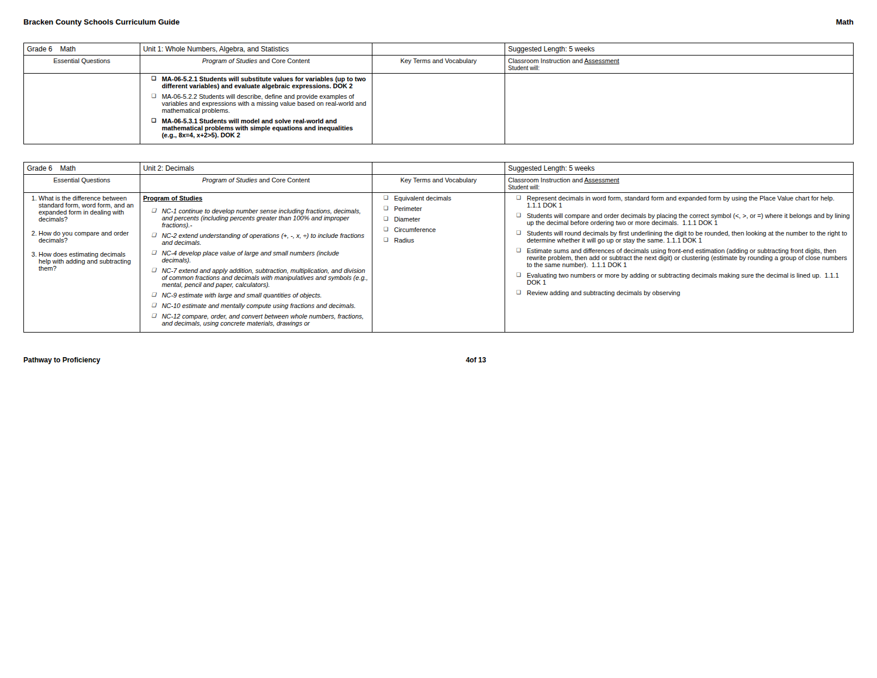Bracken County Schools Curriculum Guide Math
| Grade 6 Math | Unit 1: Whole Numbers, Algebra, and Statistics | | Suggested Length: 5 weeks |
| Essential Questions | Program of Studies and Core Content | Key Terms and Vocabulary | Classroom Instruction and Assessment Student will: |
| | MA-06-5.2.1 Students will substitute values for variables (up to two different variables) and evaluate algebraic expressions. DOK 2 MA-06-5.2.2 Students will describe, define and provide examples of variables and expressions with a missing value based on real-world and mathematical problems. MA-06-5.3.1 Students will model and solve real-world and mathematical problems with simple equations and inequalities (e.g., 8x=4, x+2>5). DOK 2 | | |
| Grade 6 Math | Unit 2: Decimals | | Suggested Length: 5 weeks |
| Essential Questions | Program of Studies and Core Content | Key Terms and Vocabulary | Classroom Instruction and Assessment Student will: |
| What is the difference between standard form, word form, and an expanded form in dealing with decimals? How do you compare and order decimals? How does estimating decimals help with adding and subtracting them? | Program of Studies NC-1 continue to develop number sense including fractions, decimals, and percents (including percents greater than 100% and improper fractions).- NC-2 extend understanding of operations (+, -, x, ÷) to include fractions and decimals. NC-4 develop place value of large and small numbers (include decimals). NC-7 extend and apply addition, subtraction, multiplication, and division of common fractions and decimals with manipulatives and symbols (e.g., mental, pencil and paper, calculators). NC-9 estimate with large and small quantities of objects. NC-10 estimate and mentally compute using fractions and decimals. NC-12 compare, order, and convert between whole numbers, fractions, and decimals, using concrete materials, drawings or | Equivalent decimals Perimeter Diameter Circumference Radius | Represent decimals in word form, standard form and expanded form by using the Place Value chart for help. 1.1.1 DOK 1 Students will compare and order decimals by placing the correct symbol (<, >, or =) where it belongs and by lining up the decimal before ordering two or more decimals. 1.1.1 DOK 1 Students will round decimals by first underlining the digit to be rounded, then looking at the number to the right to determine whether it will go up or stay the same. 1.1.1 DOK 1 Estimate sums and differences of decimals using front-end estimation (adding or subtracting front digits, then rewrite problem, then add or subtract the next digit) or clustering (estimate by rounding a group of close numbers to the same number). 1.1.1 DOK 1 Evaluating two numbers or more by adding or subtracting decimals making sure the decimal is lined up. 1.1.1 DOK 1 Review adding and subtracting decimals by observing |
Pathway to Proficiency 4of 13